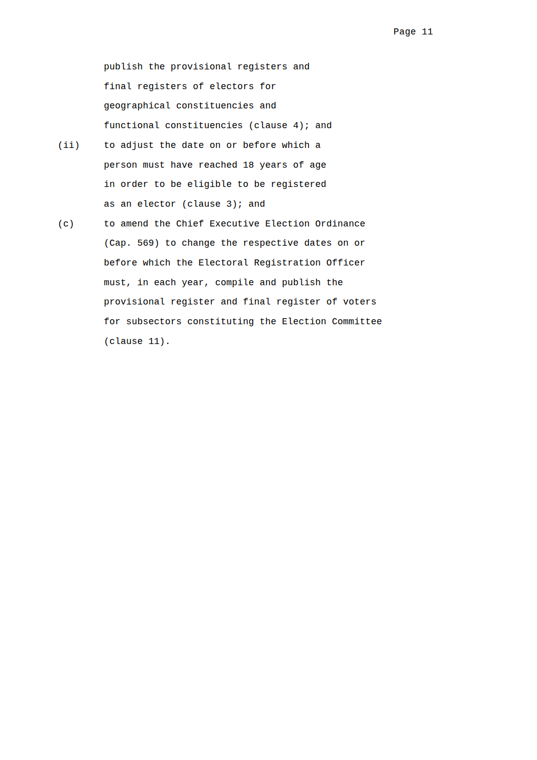Page 11
publish the provisional registers and
final registers of electors for
geographical constituencies and
functional constituencies (clause 4); and
(ii)
to adjust the date on or before which a
person must have reached 18 years of age
in order to be eligible to be registered
as an elector (clause 3); and
(c)
to amend the Chief Executive Election Ordinance
(Cap. 569) to change the respective dates on or
before which the Electoral Registration Officer
must, in each year, compile and publish the
provisional register and final register of voters
for subsectors constituting the Election Committee
(clause 11).